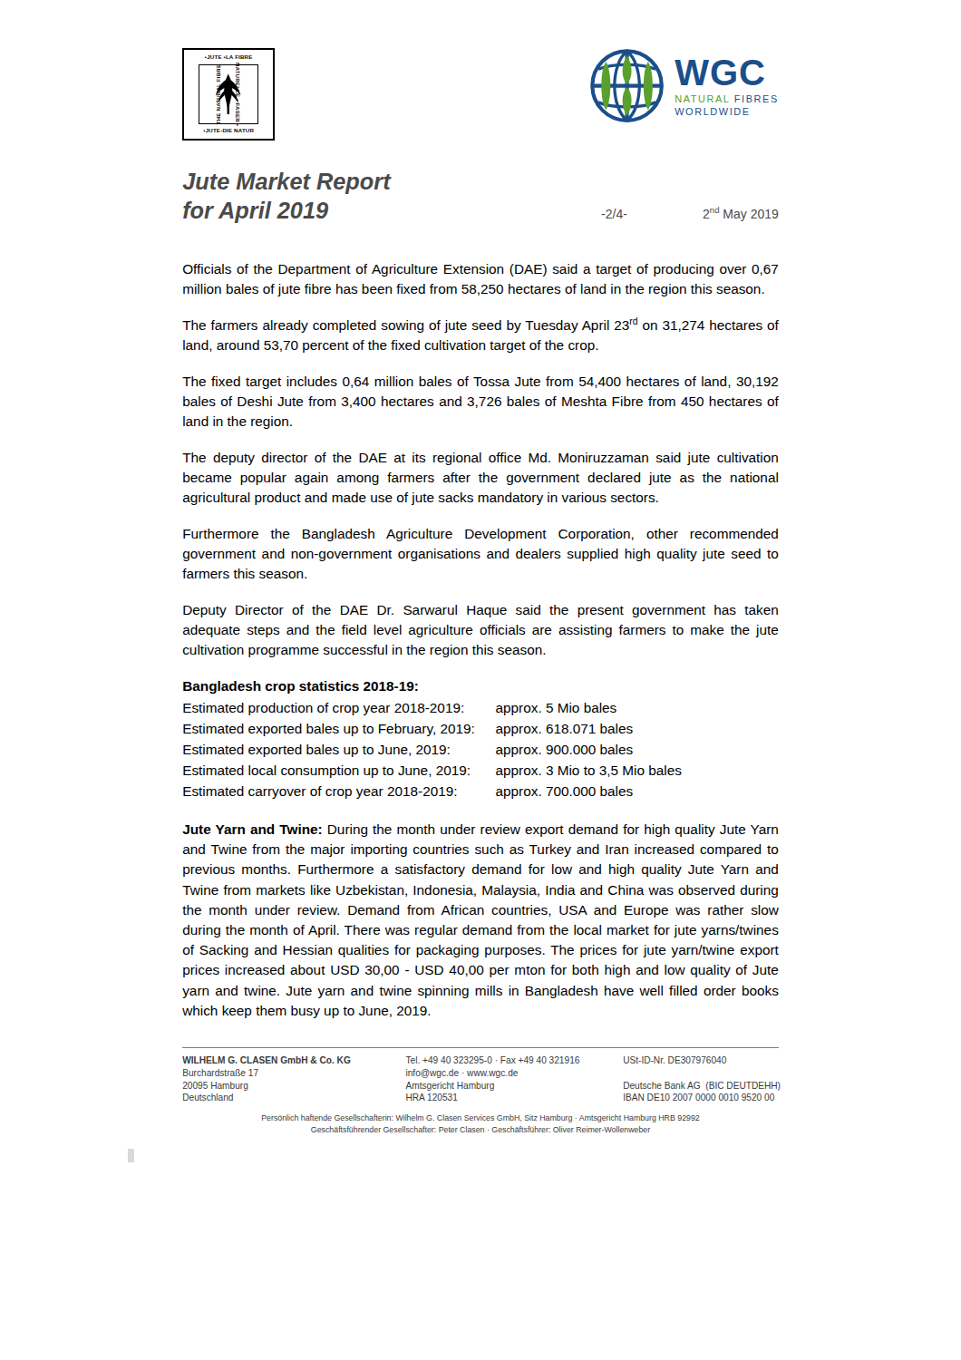•JUTE •LA FIBRE
•JUTE-DIE NATUR
THE NATURAL FIBRE
NATURELLE • FASER •
WGC
NATURAL FIBRES
WORLDWIDE
Jute Market Report
for April 2019
-2/4- 2nd May 2019
Officials of the Department of Agriculture Extension (DAE) said a target of producing over 0,67 million bales of jute fibre has been fixed from 58,250 hectares of land in the region this season.
The farmers already completed sowing of jute seed by Tuesday April 23rd on 31,274 hectares of land, around 53,70 percent of the fixed cultivation target of the crop.
The fixed target includes 0,64 million bales of Tossa Jute from 54,400 hectares of land, 30,192 bales of Deshi Jute from 3,400 hectares and 3,726 bales of Meshta Fibre from 450 hectares of land in the region.
The deputy director of the DAE at its regional office Md. Moniruzzaman said jute cultivation became popular again among farmers after the government declared jute as the national agricultural product and made use of jute sacks mandatory in various sectors.
Furthermore the Bangladesh Agriculture Development Corporation, other recommended government and non-government organisations and dealers supplied high quality jute seed to farmers this season.
Deputy Director of the DAE Dr. Sarwarul Haque said the present government has taken adequate steps and the field level agriculture officials are assisting farmers to make the jute cultivation programme successful in the region this season.
Bangladesh crop statistics 2018-19:
| Estimated production of crop year 2018-2019: | approx. 5 Mio bales |
| Estimated exported bales up to February, 2019: | approx. 618.071 bales |
| Estimated exported bales up to June, 2019: | approx. 900.000 bales |
| Estimated local consumption up to June, 2019: | approx. 3 Mio to 3,5 Mio bales |
| Estimated carryover of crop year 2018-2019: | approx. 700.000 bales |
Jute Yarn and Twine: During the month under review export demand for high quality Jute Yarn and Twine from the major importing countries such as Turkey and Iran increased compared to previous months. Furthermore a satisfactory demand for low and high quality Jute Yarn and Twine from markets like Uzbekistan, Indonesia, Malaysia, India and China was observed during the month under review. Demand from African countries, USA and Europe was rather slow during the month of April. There was regular demand from the local market for jute yarns/twines of Sacking and Hessian qualities for packaging purposes. The prices for jute yarn/twine export prices increased about USD 30,00 - USD 40,00 per mton for both high and low quality of Jute yarn and twine. Jute yarn and twine spinning mills in Bangladesh have well filled order books which keep them busy up to June, 2019.
WILHELM G. CLASEN GmbH & Co. KG
Burchardstraße 17
20095 Hamburg
Deutschland
Tel. +49 40 323295-0 · Fax +49 40 321916
info@wgc.de · www.wgc.de
Amtsgericht Hamburg
HRA 120531
USt-ID-Nr. DE307976040
Deutsche Bank AG (BIC DEUTDEHH)
IBAN DE10 2007 0000 0010 9520 00
Persönlich haftende Gesellschafterin: Wilhelm G. Clasen Services GmbH, Sitz Hamburg · Amtsgericht Hamburg HRB 92992
Geschäftsführender Gesellschafter: Peter Clasen · Geschäftsführer: Oliver Reimer-Wollenweber